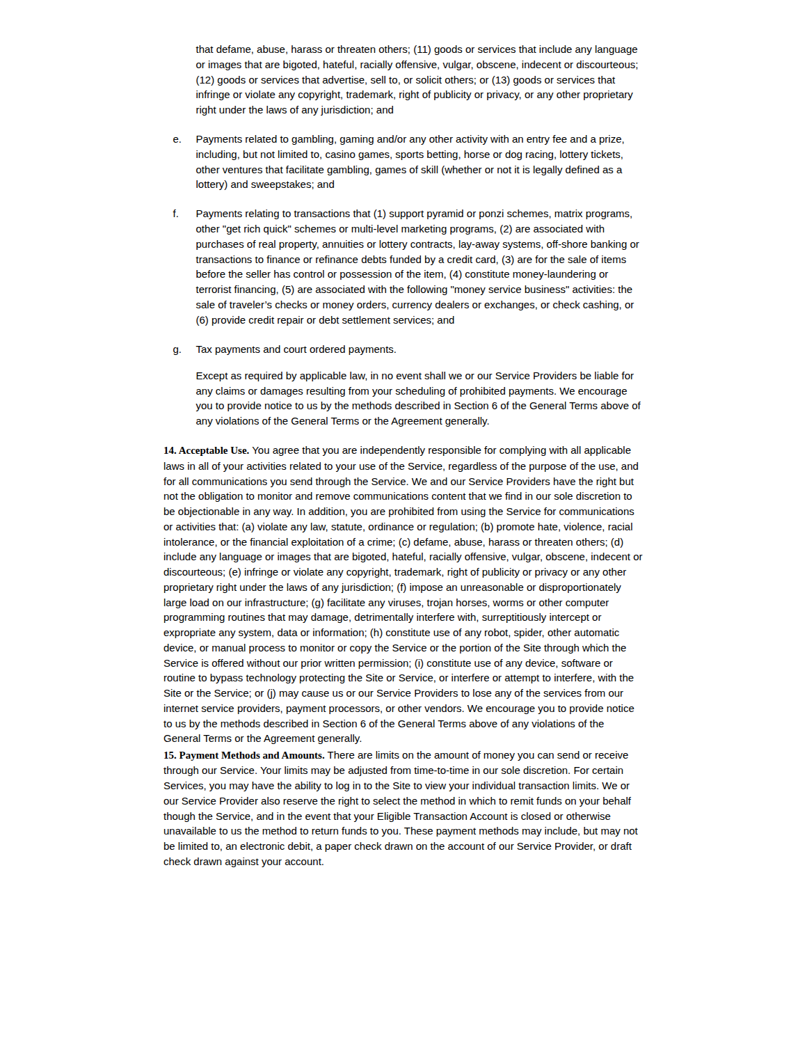that defame, abuse, harass or threaten others; (11) goods or services that include any language or images that are bigoted, hateful, racially offensive, vulgar, obscene, indecent or discourteous; (12) goods or services that advertise, sell to, or solicit others; or (13) goods or services that infringe or violate any copyright, trademark, right of publicity or privacy, or any other proprietary right under the laws of any jurisdiction; and
e. Payments related to gambling, gaming and/or any other activity with an entry fee and a prize, including, but not limited to, casino games, sports betting, horse or dog racing, lottery tickets, other ventures that facilitate gambling, games of skill (whether or not it is legally defined as a lottery) and sweepstakes; and
f. Payments relating to transactions that (1) support pyramid or ponzi schemes, matrix programs, other "get rich quick" schemes or multi-level marketing programs, (2) are associated with purchases of real property, annuities or lottery contracts, lay-away systems, off-shore banking or transactions to finance or refinance debts funded by a credit card, (3) are for the sale of items before the seller has control or possession of the item, (4) constitute money-laundering or terrorist financing, (5) are associated with the following "money service business" activities: the sale of traveler’s checks or money orders, currency dealers or exchanges, or check cashing, or (6) provide credit repair or debt settlement services; and
g. Tax payments and court ordered payments.
Except as required by applicable law, in no event shall we or our Service Providers be liable for any claims or damages resulting from your scheduling of prohibited payments. We encourage you to provide notice to us by the methods described in Section 6 of the General Terms above of any violations of the General Terms or the Agreement generally.
14. Acceptable Use. You agree that you are independently responsible for complying with all applicable laws in all of your activities related to your use of the Service, regardless of the purpose of the use, and for all communications you send through the Service. We and our Service Providers have the right but not the obligation to monitor and remove communications content that we find in our sole discretion to be objectionable in any way. In addition, you are prohibited from using the Service for communications or activities that: (a) violate any law, statute, ordinance or regulation; (b) promote hate, violence, racial intolerance, or the financial exploitation of a crime; (c) defame, abuse, harass or threaten others; (d) include any language or images that are bigoted, hateful, racially offensive, vulgar, obscene, indecent or discourteous; (e) infringe or violate any copyright, trademark, right of publicity or privacy or any other proprietary right under the laws of any jurisdiction; (f) impose an unreasonable or disproportionately large load on our infrastructure; (g) facilitate any viruses, trojan horses, worms or other computer programming routines that may damage, detrimentally interfere with, surreptitiously intercept or expropriate any system, data or information; (h) constitute use of any robot, spider, other automatic device, or manual process to monitor or copy the Service or the portion of the Site through which the Service is offered without our prior written permission; (i) constitute use of any device, software or routine to bypass technology protecting the Site or Service, or interfere or attempt to interfere, with the Site or the Service; or (j) may cause us or our Service Providers to lose any of the services from our internet service providers, payment processors, or other vendors. We encourage you to provide notice to us by the methods described in Section 6 of the General Terms above of any violations of the General Terms or the Agreement generally.
15. Payment Methods and Amounts. There are limits on the amount of money you can send or receive through our Service. Your limits may be adjusted from time-to-time in our sole discretion. For certain Services, you may have the ability to log in to the Site to view your individual transaction limits. We or our Service Provider also reserve the right to select the method in which to remit funds on your behalf though the Service, and in the event that your Eligible Transaction Account is closed or otherwise unavailable to us the method to return funds to you. These payment methods may include, but may not be limited to, an electronic debit, a paper check drawn on the account of our Service Provider, or draft check drawn against your account.